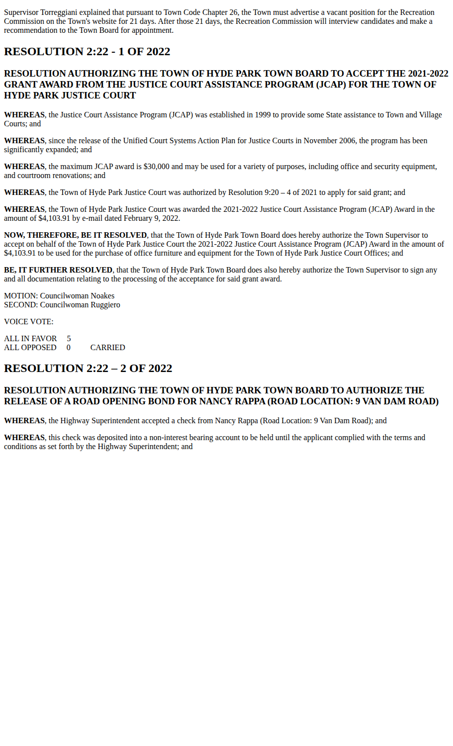Supervisor Torreggiani explained that pursuant to Town Code Chapter 26, the Town must advertise a vacant position for the Recreation Commission on the Town's website for 21 days. After those 21 days, the Recreation Commission will interview candidates and make a recommendation to the Town Board for appointment.
RESOLUTION 2:22 - 1 OF 2022
RESOLUTION AUTHORIZING THE TOWN OF HYDE PARK TOWN BOARD TO ACCEPT THE 2021-2022 GRANT AWARD FROM THE JUSTICE COURT ASSISTANCE PROGRAM (JCAP) FOR THE TOWN OF HYDE PARK JUSTICE COURT
WHEREAS, the Justice Court Assistance Program (JCAP) was established in 1999 to provide some State assistance to Town and Village Courts; and
WHEREAS, since the release of the Unified Court Systems Action Plan for Justice Courts in November 2006, the program has been significantly expanded; and
WHEREAS, the maximum JCAP award is $30,000 and may be used for a variety of purposes, including office and security equipment, and courtroom renovations; and
WHEREAS, the Town of Hyde Park Justice Court was authorized by Resolution 9:20 – 4 of 2021 to apply for said grant; and
WHEREAS, the Town of Hyde Park Justice Court was awarded the 2021-2022 Justice Court Assistance Program (JCAP) Award in the amount of $4,103.91 by e-mail dated February 9, 2022.
NOW, THEREFORE, BE IT RESOLVED, that the Town of Hyde Park Town Board does hereby authorize the Town Supervisor to accept on behalf of the Town of Hyde Park Justice Court the 2021-2022 Justice Court Assistance Program (JCAP) Award in the amount of $4,103.91 to be used for the purchase of office furniture and equipment for the Town of Hyde Park Justice Court Offices; and
BE, IT FURTHER RESOLVED, that the Town of Hyde Park Town Board does also hereby authorize the Town Supervisor to sign any and all documentation relating to the processing of the acceptance for said grant award.
MOTION: Councilwoman Noakes
SECOND: Councilwoman Ruggiero
VOICE VOTE:
ALL IN FAVOR 5
ALL OPPOSED 0 CARRIED
RESOLUTION 2:22 – 2 OF 2022
RESOLUTION AUTHORIZING THE TOWN OF HYDE PARK TOWN BOARD TO AUTHORIZE THE RELEASE OF A ROAD OPENING BOND FOR NANCY RAPPA (ROAD LOCATION: 9 VAN DAM ROAD)
WHEREAS, the Highway Superintendent accepted a check from Nancy Rappa (Road Location: 9 Van Dam Road); and
WHEREAS, this check was deposited into a non-interest bearing account to be held until the applicant complied with the terms and conditions as set forth by the Highway Superintendent; and